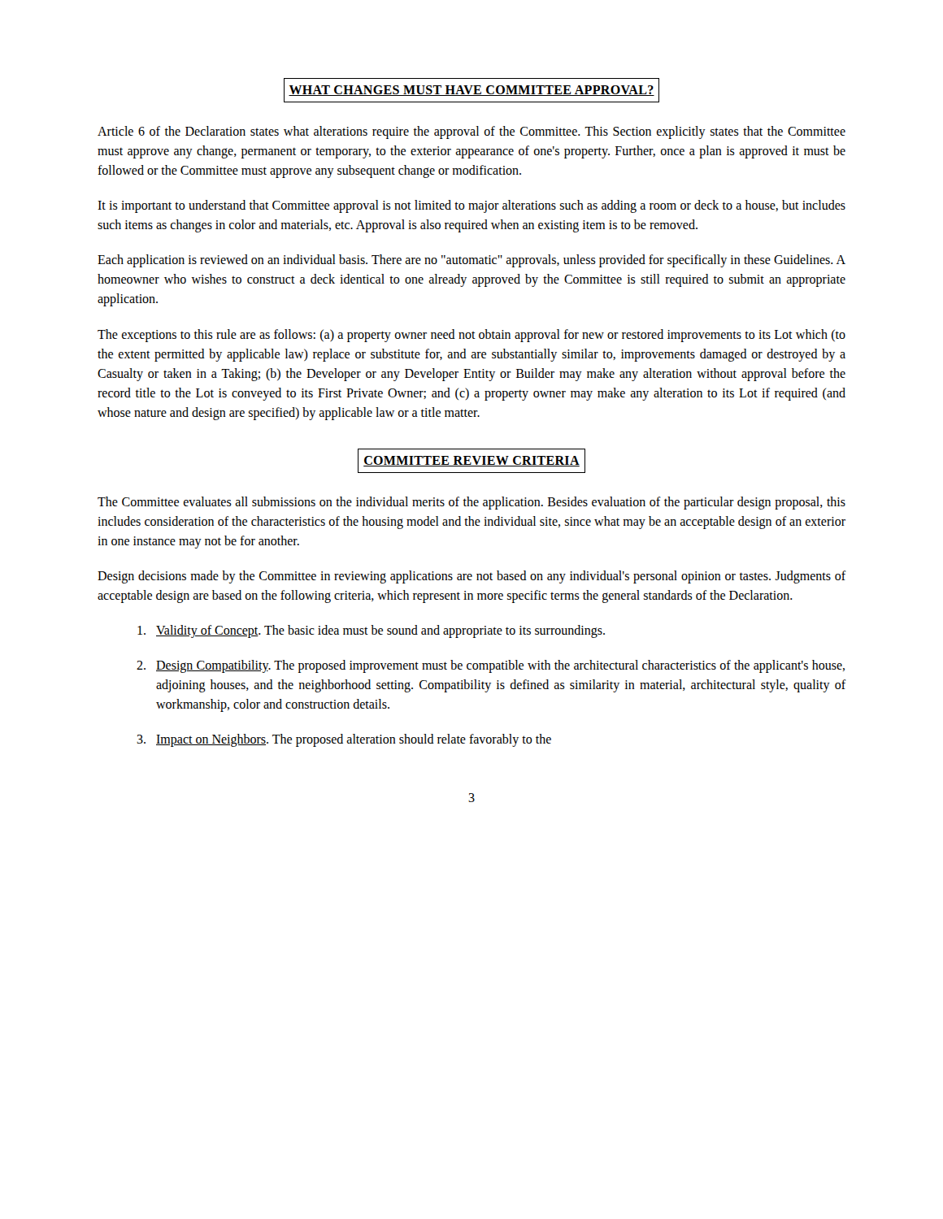WHAT CHANGES MUST HAVE COMMITTEE APPROVAL?
Article 6 of the Declaration states what alterations require the approval of the Committee. This Section explicitly states that the Committee must approve any change, permanent or temporary, to the exterior appearance of one's property. Further, once a plan is approved it must be followed or the Committee must approve any subsequent change or modification.
It is important to understand that Committee approval is not limited to major alterations such as adding a room or deck to a house, but includes such items as changes in color and materials, etc. Approval is also required when an existing item is to be removed.
Each application is reviewed on an individual basis. There are no "automatic" approvals, unless provided for specifically in these Guidelines. A homeowner who wishes to construct a deck identical to one already approved by the Committee is still required to submit an appropriate application.
The exceptions to this rule are as follows: (a) a property owner need not obtain approval for new or restored improvements to its Lot which (to the extent permitted by applicable law) replace or substitute for, and are substantially similar to, improvements damaged or destroyed by a Casualty or taken in a Taking; (b) the Developer or any Developer Entity or Builder may make any alteration without approval before the record title to the Lot is conveyed to its First Private Owner; and (c) a property owner may make any alteration to its Lot if required (and whose nature and design are specified) by applicable law or a title matter.
COMMITTEE REVIEW CRITERIA
The Committee evaluates all submissions on the individual merits of the application. Besides evaluation of the particular design proposal, this includes consideration of the characteristics of the housing model and the individual site, since what may be an acceptable design of an exterior in one instance may not be for another.
Design decisions made by the Committee in reviewing applications are not based on any individual's personal opinion or tastes. Judgments of acceptable design are based on the following criteria, which represent in more specific terms the general standards of the Declaration.
Validity of Concept. The basic idea must be sound and appropriate to its surroundings.
Design Compatibility. The proposed improvement must be compatible with the architectural characteristics of the applicant's house, adjoining houses, and the neighborhood setting. Compatibility is defined as similarity in material, architectural style, quality of workmanship, color and construction details.
Impact on Neighbors. The proposed alteration should relate favorably to the
3